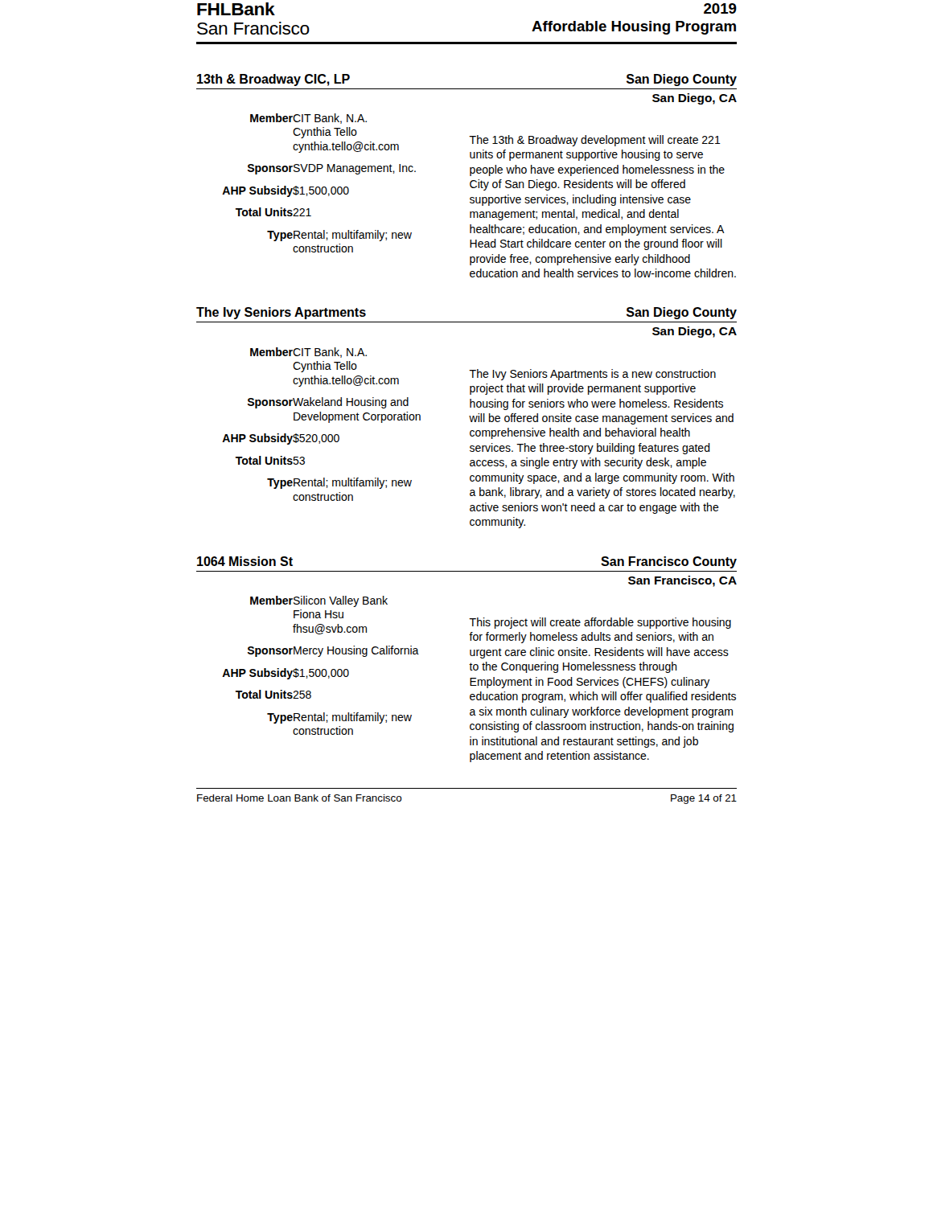FHLBank
San Francisco
2019
Affordable Housing Program
13th & Broadway CIC, LP San Diego County
San Diego, CA
| Member | CIT Bank, N.A. Cynthia Tello cynthia.tello@cit.com |
| Sponsor | SVDP Management, Inc. |
| AHP Subsidy | $1,500,000 |
| Total Units | 221 |
| Type | Rental; multifamily; new construction |
The 13th & Broadway development will create 221 units of permanent supportive housing to serve people who have experienced homelessness in the City of San Diego. Residents will be offered supportive services, including intensive case management; mental, medical, and dental healthcare; education, and employment services. A Head Start childcare center on the ground floor will provide free, comprehensive early childhood education and health services to low-income children.
The Ivy Seniors Apartments San Diego County
San Diego, CA
| Member | CIT Bank, N.A. Cynthia Tello cynthia.tello@cit.com |
| Sponsor | Wakeland Housing and Development Corporation |
| AHP Subsidy | $520,000 |
| Total Units | 53 |
| Type | Rental; multifamily; new construction |
The Ivy Seniors Apartments is a new construction project that will provide permanent supportive housing for seniors who were homeless. Residents will be offered onsite case management services and comprehensive health and behavioral health services. The three-story building features gated access, a single entry with security desk, ample community space, and a large community room. With a bank, library, and a variety of stores located nearby, active seniors won't need a car to engage with the community.
1064 Mission St San Francisco County
San Francisco, CA
| Member | Silicon Valley Bank Fiona Hsu fhsu@svb.com |
| Sponsor | Mercy Housing California |
| AHP Subsidy | $1,500,000 |
| Total Units | 258 |
| Type | Rental; multifamily; new construction |
This project will create affordable supportive housing for formerly homeless adults and seniors, with an urgent care clinic onsite. Residents will have access to the Conquering Homelessness through Employment in Food Services (CHEFS) culinary education program, which will offer qualified residents a six month culinary workforce development program consisting of classroom instruction, hands-on training in institutional and restaurant settings, and job placement and retention assistance.
Federal Home Loan Bank of San Francisco Page 14 of 21